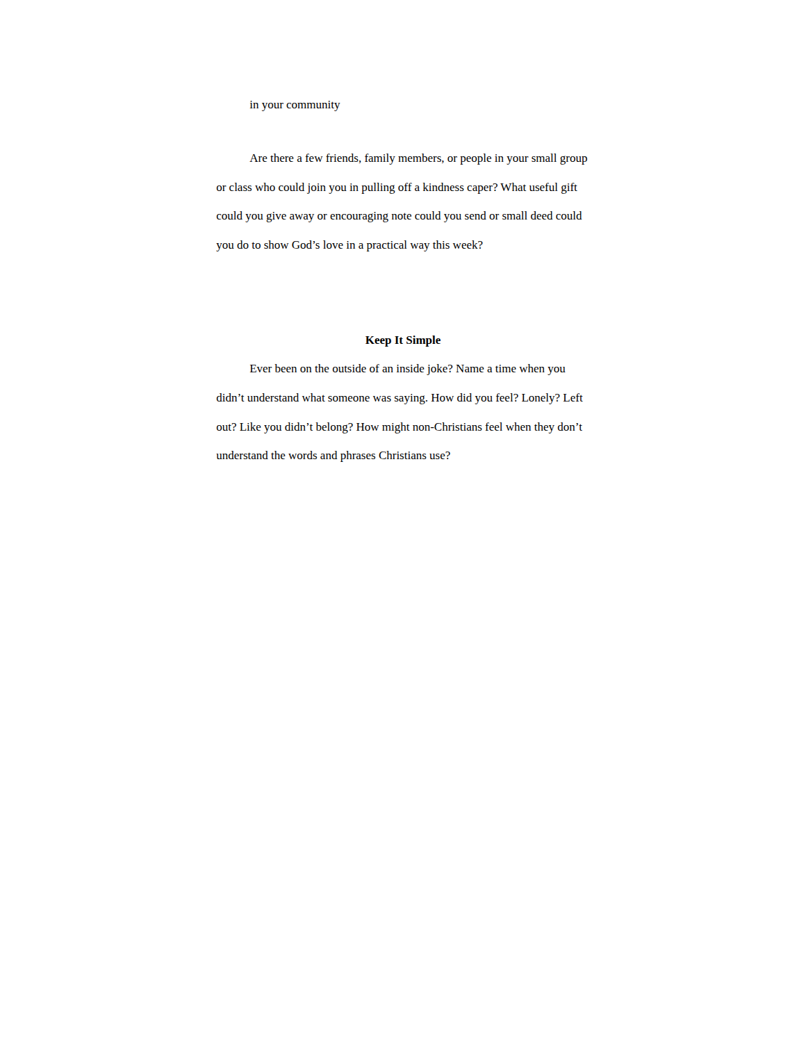in your community
Are there a few friends, family members, or people in your small group or class who could join you in pulling off a kindness caper? What useful gift could you give away or encouraging note could you send or small deed could you do to show God’s love in a practical way this week?
Keep It Simple
Ever been on the outside of an inside joke? Name a time when you didn’t understand what someone was saying. How did you feel? Lonely? Left out? Like you didn’t belong? How might non-Christians feel when they don’t understand the words and phrases Christians use?